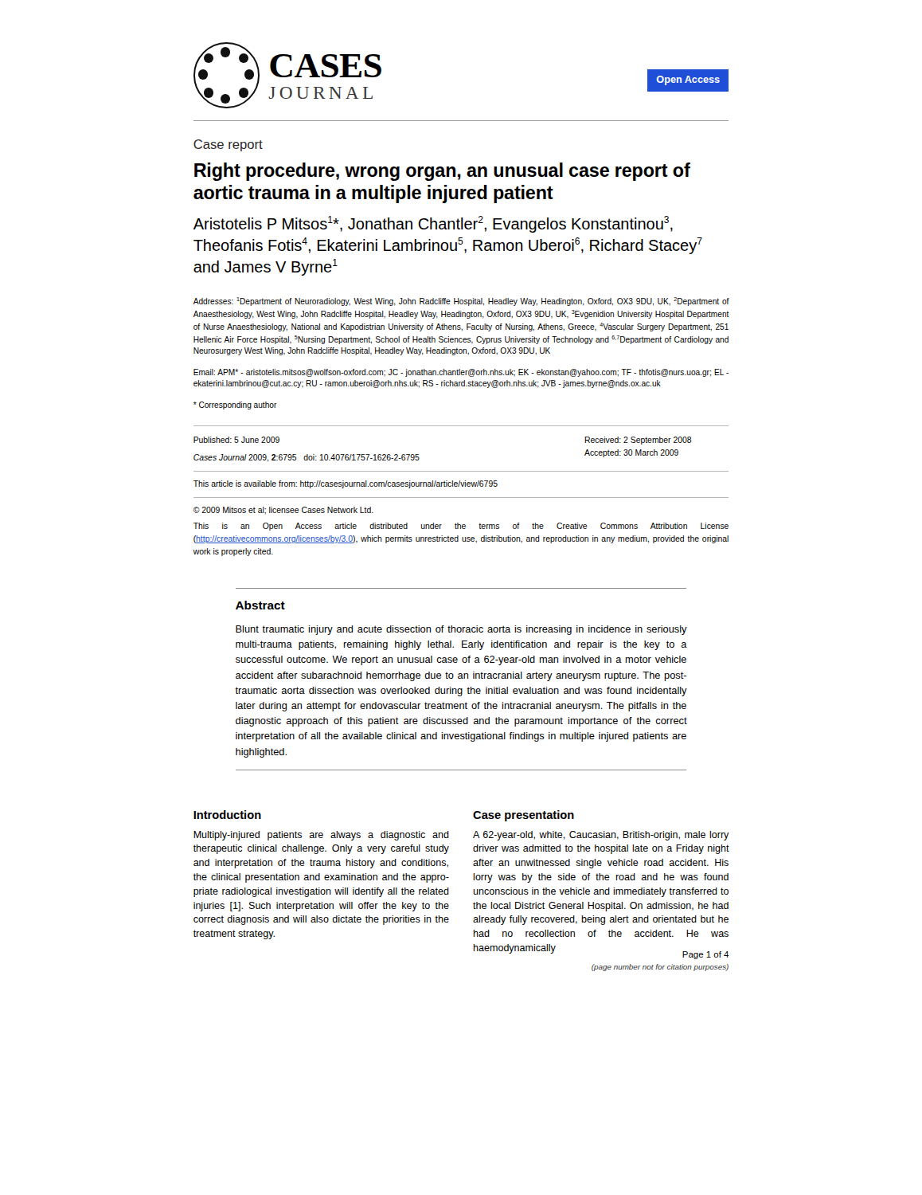CASES
JOURNAL
Open Access
Case report
Right procedure, wrong organ, an unusual case report of aortic trauma in a multiple injured patient
Aristotelis P Mitsos1*, Jonathan Chantler2, Evangelos Konstantinou3, Theofanis Fotis4, Ekaterini Lambrinou5, Ramon Uberoi6, Richard Stacey7 and James V Byrne1
Addresses: 1Department of Neuroradiology, West Wing, John Radcliffe Hospital, Headley Way, Headington, Oxford, OX3 9DU, UK, 2Department of Anaesthesiology, West Wing, John Radcliffe Hospital, Headley Way, Headington, Oxford, OX3 9DU, UK, 3Evgenidion University Hospital Department of Nurse Anaesthesiology, National and Kapodistrian University of Athens, Faculty of Nursing, Athens, Greece, 4Vascular Surgery Department, 251 Hellenic Air Force Hospital, 5Nursing Department, School of Health Sciences, Cyprus University of Technology and 6,7Department of Cardiology and Neurosurgery West Wing, John Radcliffe Hospital, Headley Way, Headington, Oxford, OX3 9DU, UK
Email: APM* - aristotelis.mitsos@wolfson-oxford.com; JC - jonathan.chantler@orh.nhs.uk; EK - ekonstan@yahoo.com; TF - thfotis@nurs.uoa.gr; EL - ekaterini.lambrinou@cut.ac.cy; RU - ramon.uberoi@orh.nhs.uk; RS - richard.stacey@orh.nhs.uk; JVB - james.byrne@nds.ox.ac.uk
* Corresponding author
Published: 5 June 2009
Cases Journal 2009, 2:6795 doi: 10.4076/1757-1626-2-6795
Received: 2 September 2008
Accepted: 30 March 2009
This article is available from: http://casesjournal.com/casesjournal/article/view/6795
© 2009 Mitsos et al; licensee Cases Network Ltd.
This is an Open Access article distributed under the terms of the Creative Commons Attribution License (http://creativecommons.org/licenses/by/3.0), which permits unrestricted use, distribution, and reproduction in any medium, provided the original work is properly cited.
Abstract
Blunt traumatic injury and acute dissection of thoracic aorta is increasing in incidence in seriously multi-trauma patients, remaining highly lethal. Early identification and repair is the key to a successful outcome. We report an unusual case of a 62-year-old man involved in a motor vehicle accident after subarachnoid hemorrhage due to an intracranial artery aneurysm rupture. The post-traumatic aorta dissection was overlooked during the initial evaluation and was found incidentally later during an attempt for endovascular treatment of the intracranial aneurysm. The pitfalls in the diagnostic approach of this patient are discussed and the paramount importance of the correct interpretation of all the available clinical and investigational findings in multiple injured patients are highlighted.
Introduction
Multiply-injured patients are always a diagnostic and therapeutic clinical challenge. Only a very careful study and interpretation of the trauma history and conditions, the clinical presentation and examination and the appro- priate radiological investigation will identify all the related injuries [1]. Such interpretation will offer the key to the correct diagnosis and will also dictate the priorities in the treatment strategy.
Case presentation
A 62-year-old, white, Caucasian, British-origin, male lorry driver was admitted to the hospital late on a Friday night after an unwitnessed single vehicle road accident. His lorry was by the side of the road and he was found unconscious in the vehicle and immediately transferred to the local District General Hospital. On admission, he had already fully recovered, being alert and orientated but he had no recollection of the accident. He was haemodynamically
Page 1 of 4
(page number not for citation purposes)